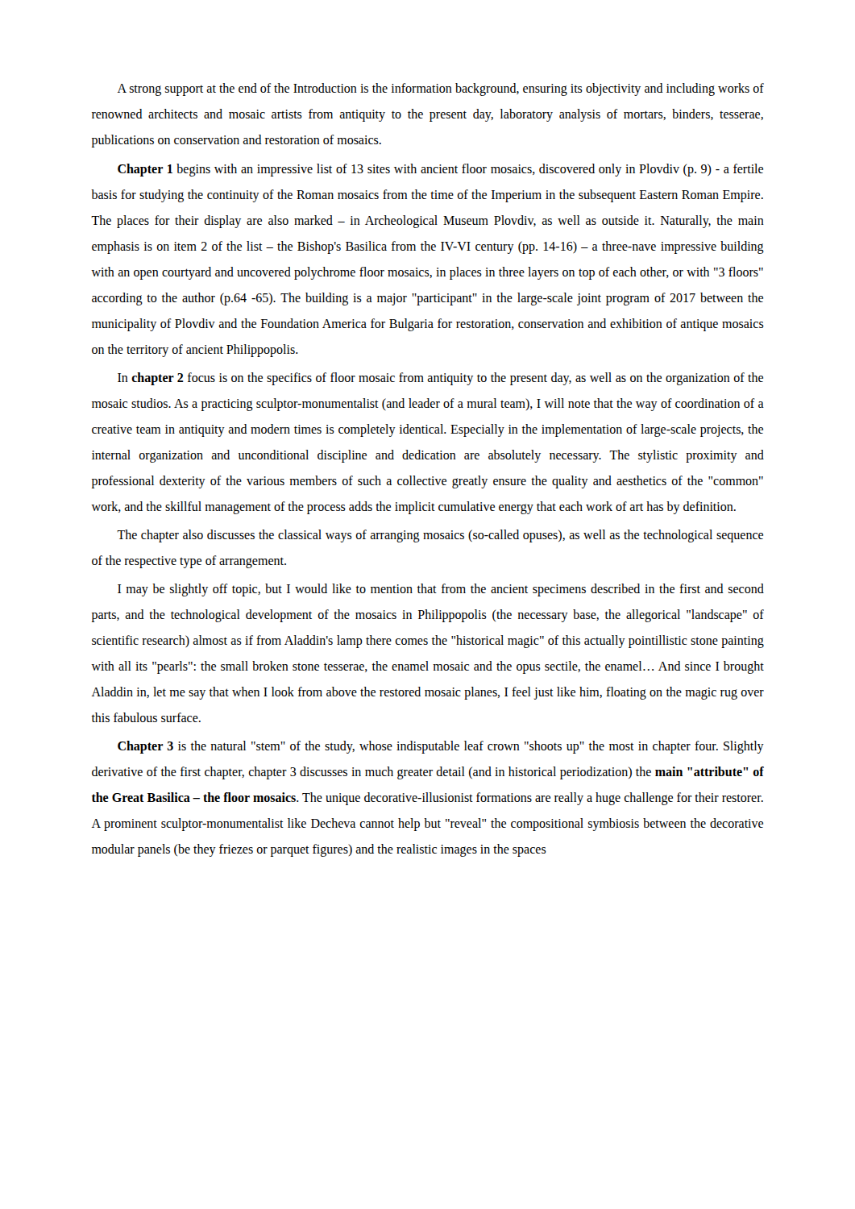A strong support at the end of the Introduction is the information background, ensuring its objectivity and including works of renowned architects and mosaic artists from antiquity to the present day, laboratory analysis of mortars, binders, tesserae, publications on conservation and restoration of mosaics.
Chapter 1 begins with an impressive list of 13 sites with ancient floor mosaics, discovered only in Plovdiv (p. 9) - a fertile basis for studying the continuity of the Roman mosaics from the time of the Imperium in the subsequent Eastern Roman Empire. The places for their display are also marked – in Archeological Museum Plovdiv, as well as outside it. Naturally, the main emphasis is on item 2 of the list – the Bishop's Basilica from the IV-VI century (pp. 14-16) – a three-nave impressive building with an open courtyard and uncovered polychrome floor mosaics, in places in three layers on top of each other, or with "3 floors" according to the author (p.64 -65). The building is a major "participant" in the large-scale joint program of 2017 between the municipality of Plovdiv and the Foundation America for Bulgaria for restoration, conservation and exhibition of antique mosaics on the territory of ancient Philippopolis.
In chapter 2 focus is on the specifics of floor mosaic from antiquity to the present day, as well as on the organization of the mosaic studios. As a practicing sculptor-monumentalist (and leader of a mural team), I will note that the way of coordination of a creative team in antiquity and modern times is completely identical. Especially in the implementation of large-scale projects, the internal organization and unconditional discipline and dedication are absolutely necessary. The stylistic proximity and professional dexterity of the various members of such a collective greatly ensure the quality and aesthetics of the "common" work, and the skillful management of the process adds the implicit cumulative energy that each work of art has by definition.
The chapter also discusses the classical ways of arranging mosaics (so-called opuses), as well as the technological sequence of the respective type of arrangement.
I may be slightly off topic, but I would like to mention that from the ancient specimens described in the first and second parts, and the technological development of the mosaics in Philippopolis (the necessary base, the allegorical "landscape" of scientific research) almost as if from Aladdin's lamp there comes the "historical magic" of this actually pointillistic stone painting with all its "pearls": the small broken stone tesserae, the enamel mosaic and the opus sectile, the enamel… And since I brought Aladdin in, let me say that when I look from above the restored mosaic planes, I feel just like him, floating on the magic rug over this fabulous surface.
Chapter 3 is the natural "stem" of the study, whose indisputable leaf crown "shoots up" the most in chapter four. Slightly derivative of the first chapter, chapter 3 discusses in much greater detail (and in historical periodization) the main "attribute" of the Great Basilica – the floor mosaics. The unique decorative-illusionist formations are really a huge challenge for their restorer. A prominent sculptor-monumentalist like Decheva cannot help but "reveal" the compositional symbiosis between the decorative modular panels (be they friezes or parquet figures) and the realistic images in the spaces